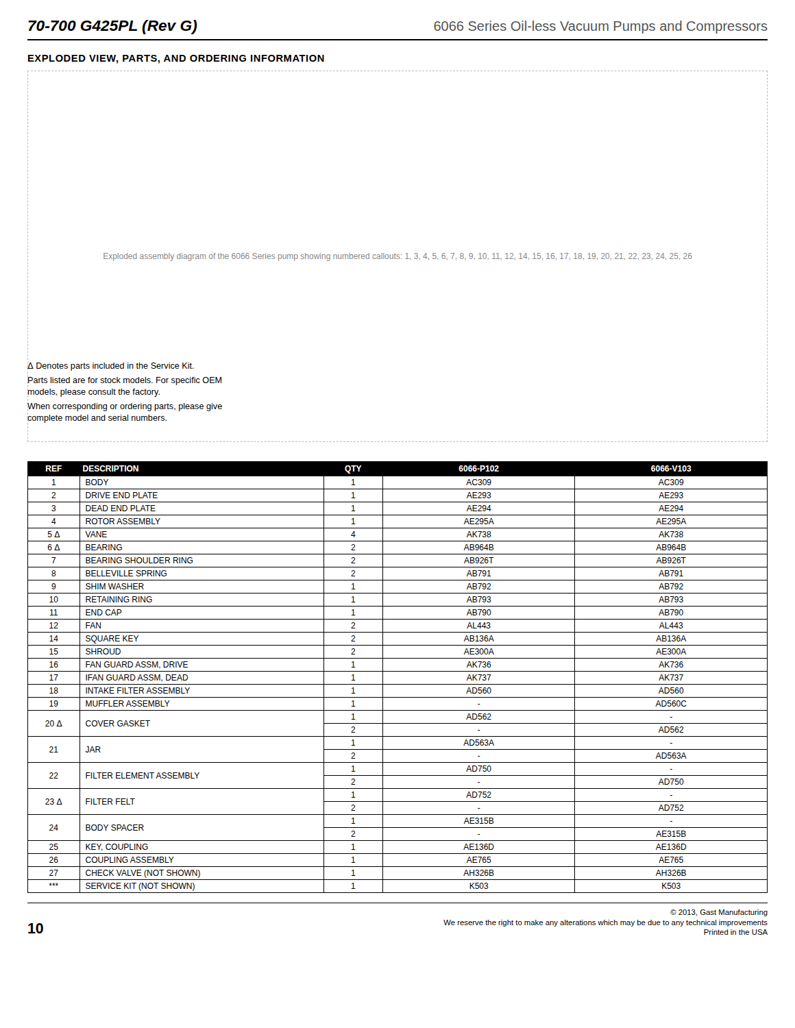70-700 G425PL (Rev G)
6066 Series Oil-less Vacuum Pumps and Compressors
EXPLODED VIEW, PARTS, AND ORDERING INFORMATION
Exploded assembly diagram of the 6066 Series pump showing numbered callouts: 1, 3, 4, 5, 6, 7, 8, 9, 10, 11, 12, 14, 15, 16, 17, 18, 19, 20, 21, 22, 23, 24, 25, 26
Δ Denotes parts included in the Service Kit.
Parts listed are for stock models. For specific OEM models, please consult the factory.
When corresponding or ordering parts, please give complete model and serial numbers.
| REF | DESCRIPTION | QTY | 6066-P102 | 6066-V103 |
| --- | --- | --- | --- | --- |
| 1 | BODY | 1 | AC309 | AC309 |
| 2 | DRIVE END PLATE | 1 | AE293 | AE293 |
| 3 | DEAD END PLATE | 1 | AE294 | AE294 |
| 4 | ROTOR ASSEMBLY | 1 | AE295A | AE295A |
| 5 Δ | VANE | 4 | AK738 | AK738 |
| 6 Δ | BEARING | 2 | AB964B | AB964B |
| 7 | BEARING SHOULDER RING | 2 | AB926T | AB926T |
| 8 | BELLEVILLE SPRING | 2 | AB791 | AB791 |
| 9 | SHIM WASHER | 1 | AB792 | AB792 |
| 10 | RETAINING RING | 1 | AB793 | AB793 |
| 11 | END CAP | 1 | AB790 | AB790 |
| 12 | FAN | 2 | AL443 | AL443 |
| 14 | SQUARE KEY | 2 | AB136A | AB136A |
| 15 | SHROUD | 2 | AE300A | AE300A |
| 16 | FAN GUARD ASSM, DRIVE | 1 | AK736 | AK736 |
| 17 | IFAN GUARD ASSM, DEAD | 1 | AK737 | AK737 |
| 18 | INTAKE FILTER ASSEMBLY | 1 | AD560 | AD560 |
| 19 | MUFFLER ASSEMBLY | 1 | - | AD560C |
| 20 Δ | COVER GASKET | 1 | AD562 | - |
| 2 | - | AD562 |
| 21 | JAR | 1 | AD563A | - |
| 2 | - | AD563A |
| 22 | FILTER ELEMENT ASSEMBLY | 1 | AD750 | - |
| 2 | - | AD750 |
| 23 Δ | FILTER FELT | 1 | AD752 | - |
| 2 | - | AD752 |
| 24 | BODY SPACER | 1 | AE315B | - |
| 2 | - | AE315B |
| 25 | KEY, COUPLING | 1 | AE136D | AE136D |
| 26 | COUPLING ASSEMBLY | 1 | AE765 | AE765 |
| 27 | CHECK VALVE (NOT SHOWN) | 1 | AH326B | AH326B |
| *** | SERVICE KIT (NOT SHOWN) | 1 | K503 | K503 |
10
© 2013, Gast Manufacturing
We reserve the right to make any alterations which may be due to any technical improvements
Printed in the USA